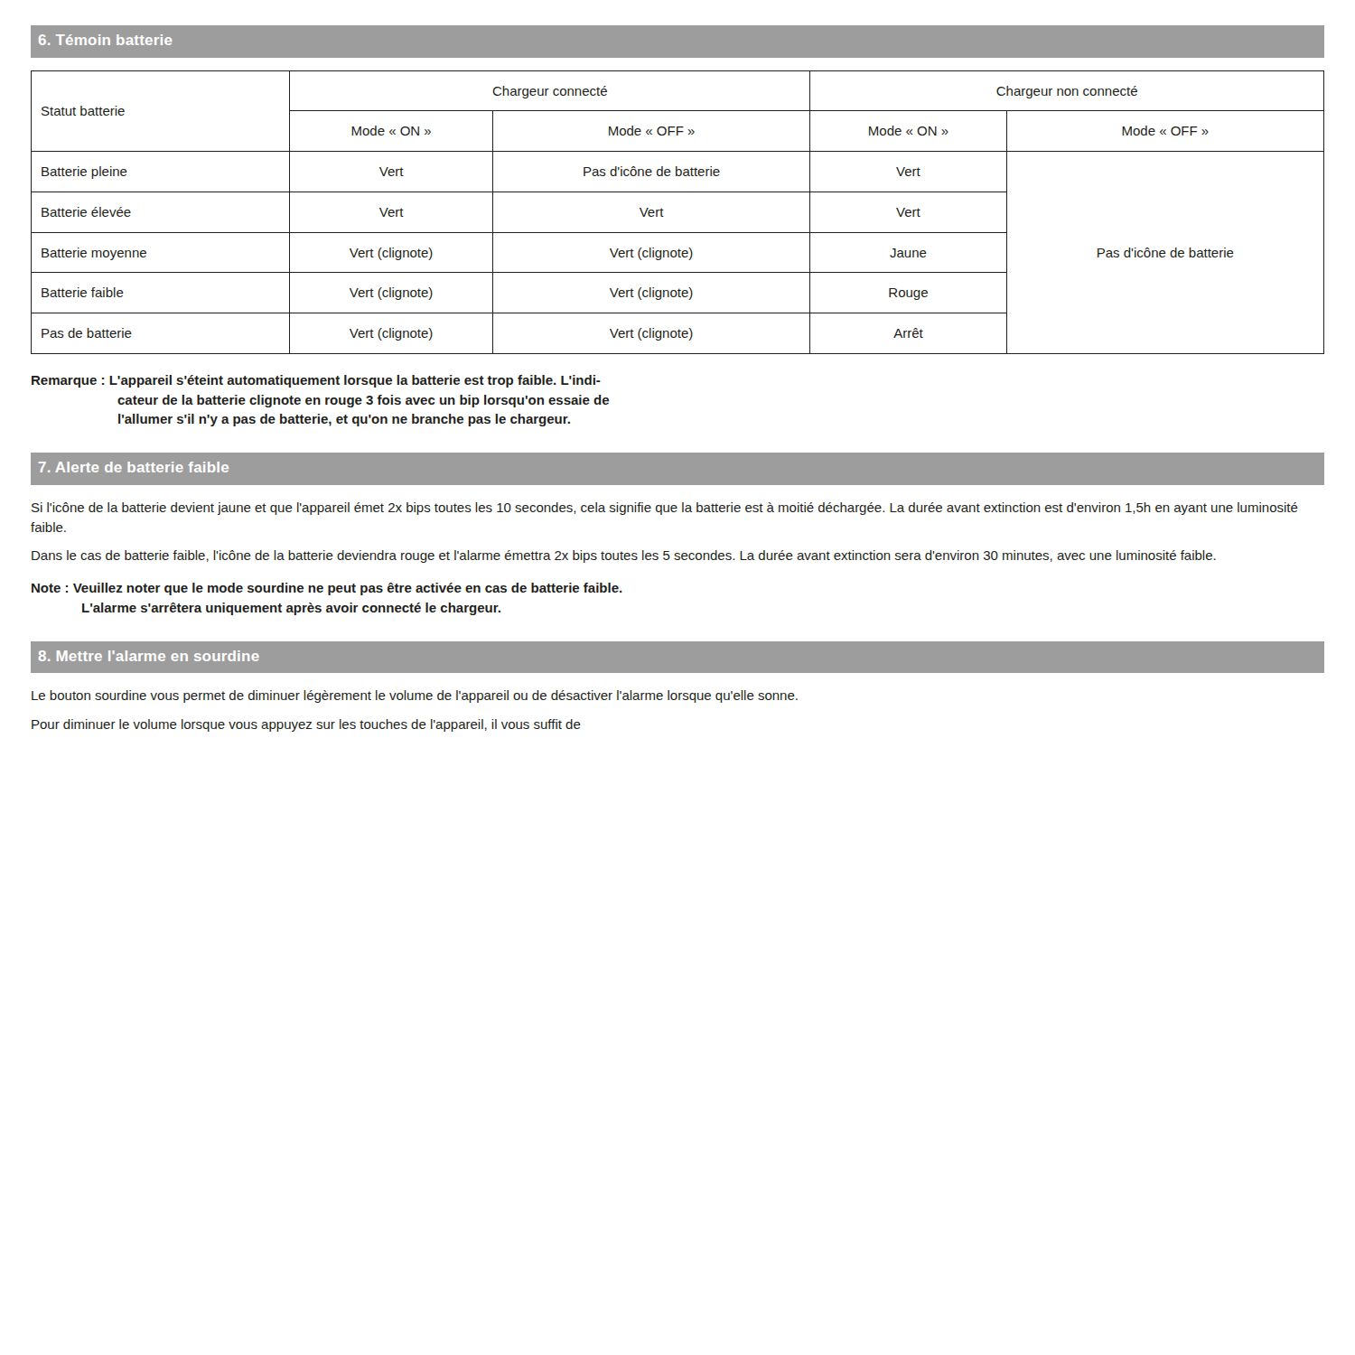6. Témoin batterie
| Statut batterie | Chargeur connecté | Chargeur non connecté |
| --- | --- | --- |
| Mode « ON » | Mode « OFF » | Mode « ON » | Mode « OFF » |
| Batterie pleine | Vert | Pas d'icône de batterie | Vert | Pas d'icône de batterie |
| Batterie élevée | Vert | Vert | Vert |
| Batterie moyenne | Vert (clignote) | Vert (clignote) | Jaune |
| Batterie faible | Vert (clignote) | Vert (clignote) | Rouge |
| Pas de batterie | Vert (clignote) | Vert (clignote) | Arrêt |
Remarque : L'appareil s'éteint automatiquement lorsque la batterie est trop faible. L'indi- cateur de la batterie clignote en rouge 3 fois avec un bip lorsqu'on essaie de l'allumer s'il n'y a pas de batterie, et qu'on ne branche pas le chargeur.
7. Alerte de batterie faible
Si l'icône de la batterie devient jaune et que l'appareil émet 2x bips toutes les 10 secondes, cela signifie que la batterie est à moitié déchargée. La durée avant extinction est d'environ 1,5h en ayant une luminosité faible.
Dans le cas de batterie faible, l'icône de la batterie deviendra rouge et l'alarme émettra 2x bips toutes les 5 secondes. La durée avant extinction sera d'environ 30 minutes, avec une luminosité faible.
Note : Veuillez noter que le mode sourdine ne peut pas être activée en cas de batterie faible. L'alarme s'arrêtera uniquement après avoir connecté le chargeur.
8. Mettre l'alarme en sourdine
Le bouton sourdine vous permet de diminuer légèrement le volume de l'appareil ou de désactiver l'alarme lorsque qu'elle sonne.
Pour diminuer le volume lorsque vous appuyez sur les touches de l'appareil, il vous suffit de